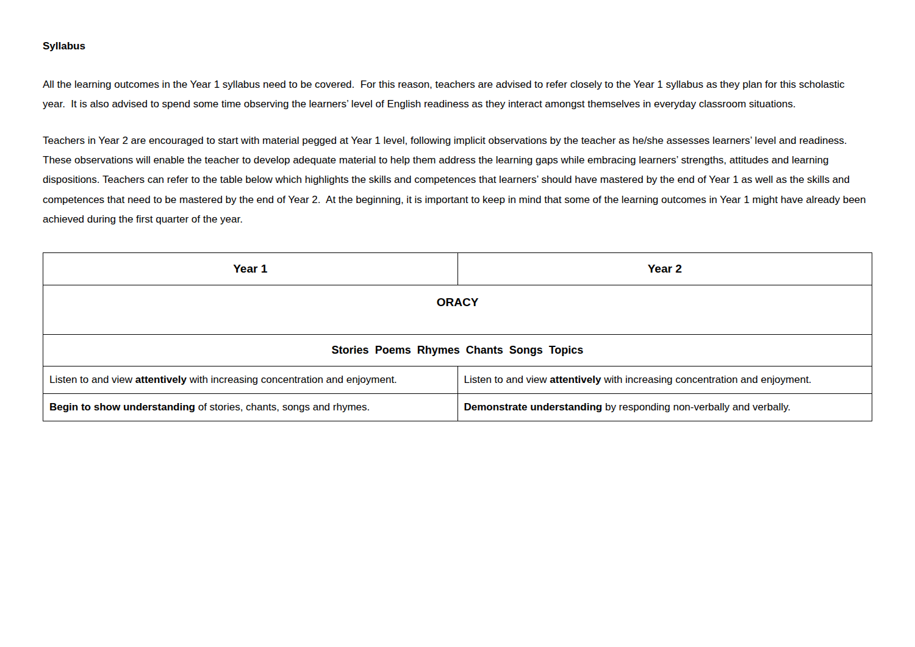Syllabus
All the learning outcomes in the Year 1 syllabus need to be covered. For this reason, teachers are advised to refer closely to the Year 1 syllabus as they plan for this scholastic year. It is also advised to spend some time observing the learners’ level of English readiness as they interact amongst themselves in everyday classroom situations.
Teachers in Year 2 are encouraged to start with material pegged at Year 1 level, following implicit observations by the teacher as he/she assesses learners’ level and readiness. These observations will enable the teacher to develop adequate material to help them address the learning gaps while embracing learners’ strengths, attitudes and learning dispositions. Teachers can refer to the table below which highlights the skills and competences that learners’ should have mastered by the end of Year 1 as well as the skills and competences that need to be mastered by the end of Year 2. At the beginning, it is important to keep in mind that some of the learning outcomes in Year 1 might have already been achieved during the first quarter of the year.
| Year 1 | Year 2 |
| --- | --- |
| ORACY |
| Stories Poems Rhymes Chants Songs Topics |
| Listen to and view attentively with increasing concentration and enjoyment. | Listen to and view attentively with increasing concentration and enjoyment. |
| Begin to show understanding of stories, chants, songs and rhymes. | Demonstrate understanding by responding non-verbally and verbally. |